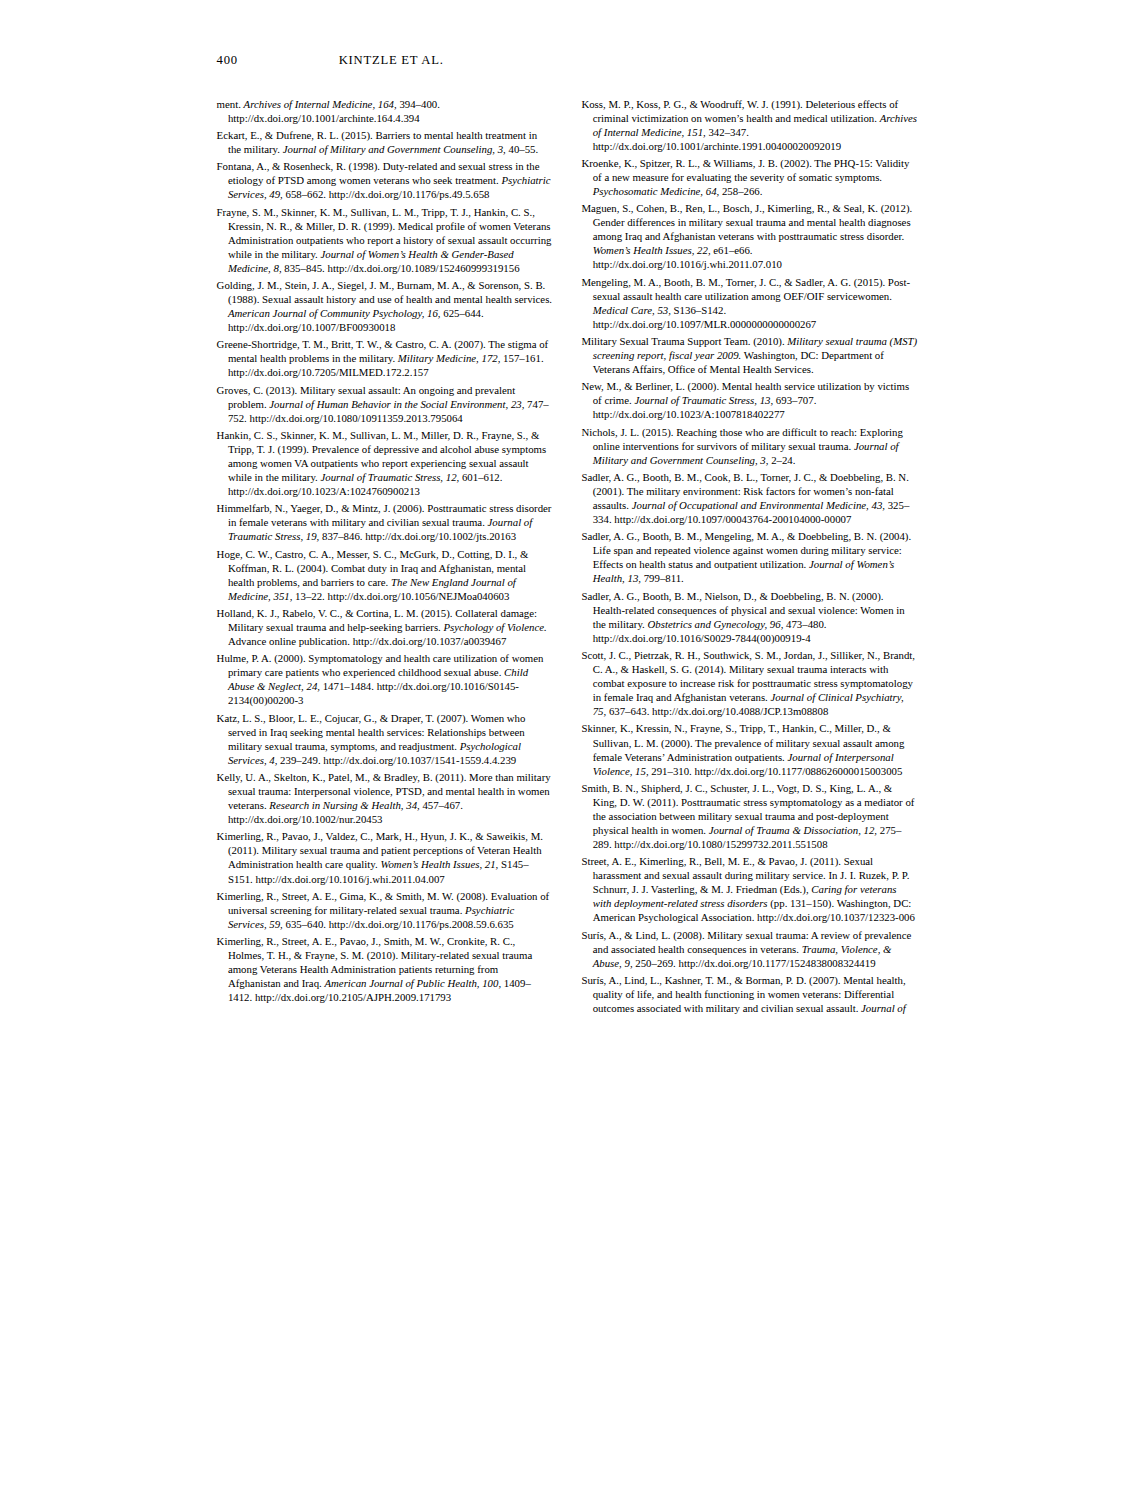400 KINTZLE ET AL.
ment. Archives of Internal Medicine, 164, 394–400. http://dx.doi.org/10.1001/archinte.164.4.394
Eckart, E., & Dufrene, R. L. (2015). Barriers to mental health treatment in the military. Journal of Military and Government Counseling, 3, 40–55.
Fontana, A., & Rosenheck, R. (1998). Duty-related and sexual stress in the etiology of PTSD among women veterans who seek treatment. Psychiatric Services, 49, 658–662. http://dx.doi.org/10.1176/ps.49.5.658
Frayne, S. M., Skinner, K. M., Sullivan, L. M., Tripp, T. J., Hankin, C. S., Kressin, N. R., & Miller, D. R. (1999). Medical profile of women Veterans Administration outpatients who report a history of sexual assault occurring while in the military. Journal of Women’s Health & Gender-Based Medicine, 8, 835–845. http://dx.doi.org/10.1089/152460999319156
Golding, J. M., Stein, J. A., Siegel, J. M., Burnam, M. A., & Sorenson, S. B. (1988). Sexual assault history and use of health and mental health services. American Journal of Community Psychology, 16, 625–644. http://dx.doi.org/10.1007/BF00930018
Greene-Shortridge, T. M., Britt, T. W., & Castro, C. A. (2007). The stigma of mental health problems in the military. Military Medicine, 172, 157–161. http://dx.doi.org/10.7205/MILMED.172.2.157
Groves, C. (2013). Military sexual assault: An ongoing and prevalent problem. Journal of Human Behavior in the Social Environment, 23, 747–752. http://dx.doi.org/10.1080/10911359.2013.795064
Hankin, C. S., Skinner, K. M., Sullivan, L. M., Miller, D. R., Frayne, S., & Tripp, T. J. (1999). Prevalence of depressive and alcohol abuse symptoms among women VA outpatients who report experiencing sexual assault while in the military. Journal of Traumatic Stress, 12, 601–612. http://dx.doi.org/10.1023/A:1024760900213
Himmelfarb, N., Yaeger, D., & Mintz, J. (2006). Posttraumatic stress disorder in female veterans with military and civilian sexual trauma. Journal of Traumatic Stress, 19, 837–846. http://dx.doi.org/10.1002/jts.20163
Hoge, C. W., Castro, C. A., Messer, S. C., McGurk, D., Cotting, D. I., & Koffman, R. L. (2004). Combat duty in Iraq and Afghanistan, mental health problems, and barriers to care. The New England Journal of Medicine, 351, 13–22. http://dx.doi.org/10.1056/NEJMoa040603
Holland, K. J., Rabelo, V. C., & Cortina, L. M. (2015). Collateral damage: Military sexual trauma and help-seeking barriers. Psychology of Violence. Advance online publication. http://dx.doi.org/10.1037/a0039467
Hulme, P. A. (2000). Symptomatology and health care utilization of women primary care patients who experienced childhood sexual abuse. Child Abuse & Neglect, 24, 1471–1484. http://dx.doi.org/10.1016/S0145-2134(00)00200-3
Katz, L. S., Bloor, L. E., Cojucar, G., & Draper, T. (2007). Women who served in Iraq seeking mental health services: Relationships between military sexual trauma, symptoms, and readjustment. Psychological Services, 4, 239–249. http://dx.doi.org/10.1037/1541-1559.4.4.239
Kelly, U. A., Skelton, K., Patel, M., & Bradley, B. (2011). More than military sexual trauma: Interpersonal violence, PTSD, and mental health in women veterans. Research in Nursing & Health, 34, 457–467. http://dx.doi.org/10.1002/nur.20453
Kimerling, R., Pavao, J., Valdez, C., Mark, H., Hyun, J. K., & Saweikis, M. (2011). Military sexual trauma and patient perceptions of Veteran Health Administration health care quality. Women’s Health Issues, 21, S145–S151. http://dx.doi.org/10.1016/j.whi.2011.04.007
Kimerling, R., Street, A. E., Gima, K., & Smith, M. W. (2008). Evaluation of universal screening for military-related sexual trauma. Psychiatric Services, 59, 635–640. http://dx.doi.org/10.1176/ps.2008.59.6.635
Kimerling, R., Street, A. E., Pavao, J., Smith, M. W., Cronkite, R. C., Holmes, T. H., & Frayne, S. M. (2010). Military-related sexual trauma among Veterans Health Administration patients returning from Afghanistan and Iraq. American Journal of Public Health, 100, 1409–1412. http://dx.doi.org/10.2105/AJPH.2009.171793
Koss, M. P., Koss, P. G., & Woodruff, W. J. (1991). Deleterious effects of criminal victimization on women’s health and medical utilization. Archives of Internal Medicine, 151, 342–347. http://dx.doi.org/10.1001/archinte.1991.00400020092019
Kroenke, K., Spitzer, R. L., & Williams, J. B. (2002). The PHQ-15: Validity of a new measure for evaluating the severity of somatic symptoms. Psychosomatic Medicine, 64, 258–266.
Maguen, S., Cohen, B., Ren, L., Bosch, J., Kimerling, R., & Seal, K. (2012). Gender differences in military sexual trauma and mental health diagnoses among Iraq and Afghanistan veterans with posttraumatic stress disorder. Women’s Health Issues, 22, e61–e66. http://dx.doi.org/10.1016/j.whi.2011.07.010
Mengeling, M. A., Booth, B. M., Torner, J. C., & Sadler, A. G. (2015). Post-sexual assault health care utilization among OEF/OIF servicewomen. Medical Care, 53, S136–S142. http://dx.doi.org/10.1097/MLR.0000000000000267
Military Sexual Trauma Support Team. (2010). Military sexual trauma (MST) screening report, fiscal year 2009. Washington, DC: Department of Veterans Affairs, Office of Mental Health Services.
New, M., & Berliner, L. (2000). Mental health service utilization by victims of crime. Journal of Traumatic Stress, 13, 693–707. http://dx.doi.org/10.1023/A:1007818402277
Nichols, J. L. (2015). Reaching those who are difficult to reach: Exploring online interventions for survivors of military sexual trauma. Journal of Military and Government Counseling, 3, 2–24.
Sadler, A. G., Booth, B. M., Cook, B. L., Torner, J. C., & Doebbeling, B. N. (2001). The military environment: Risk factors for women’s non-fatal assaults. Journal of Occupational and Environmental Medicine, 43, 325–334. http://dx.doi.org/10.1097/00043764-200104000-00007
Sadler, A. G., Booth, B. M., Mengeling, M. A., & Doebbeling, B. N. (2004). Life span and repeated violence against women during military service: Effects on health status and outpatient utilization. Journal of Women’s Health, 13, 799–811.
Sadler, A. G., Booth, B. M., Nielson, D., & Doebbeling, B. N. (2000). Health-related consequences of physical and sexual violence: Women in the military. Obstetrics and Gynecology, 96, 473–480. http://dx.doi.org/10.1016/S0029-7844(00)00919-4
Scott, J. C., Pietrzak, R. H., Southwick, S. M., Jordan, J., Silliker, N., Brandt, C. A., & Haskell, S. G. (2014). Military sexual trauma interacts with combat exposure to increase risk for posttraumatic stress symptomatology in female Iraq and Afghanistan veterans. Journal of Clinical Psychiatry, 75, 637–643. http://dx.doi.org/10.4088/JCP.13m08808
Skinner, K., Kressin, N., Frayne, S., Tripp, T., Hankin, C., Miller, D., & Sullivan, L. M. (2000). The prevalence of military sexual assault among female Veterans’ Administration outpatients. Journal of Interpersonal Violence, 15, 291–310. http://dx.doi.org/10.1177/088626000015003005
Smith, B. N., Shipherd, J. C., Schuster, J. L., Vogt, D. S., King, L. A., & King, D. W. (2011). Posttraumatic stress symptomatology as a mediator of the association between military sexual trauma and post-deployment physical health in women. Journal of Trauma & Dissociation, 12, 275–289. http://dx.doi.org/10.1080/15299732.2011.551508
Street, A. E., Kimerling, R., Bell, M. E., & Pavao, J. (2011). Sexual harassment and sexual assault during military service. In J. I. Ruzek, P. P. Schnurr, J. J. Vasterling, & M. J. Friedman (Eds.), Caring for veterans with deployment-related stress disorders (pp. 131–150). Washington, DC: American Psychological Association. http://dx.doi.org/10.1037/12323-006
Surís, A., & Lind, L. (2008). Military sexual trauma: A review of prevalence and associated health consequences in veterans. Trauma, Violence, & Abuse, 9, 250–269. http://dx.doi.org/10.1177/1524838008324419
Surís, A., Lind, L., Kashner, T. M., & Borman, P. D. (2007). Mental health, quality of life, and health functioning in women veterans: Differential outcomes associated with military and civilian sexual assault. Journal of